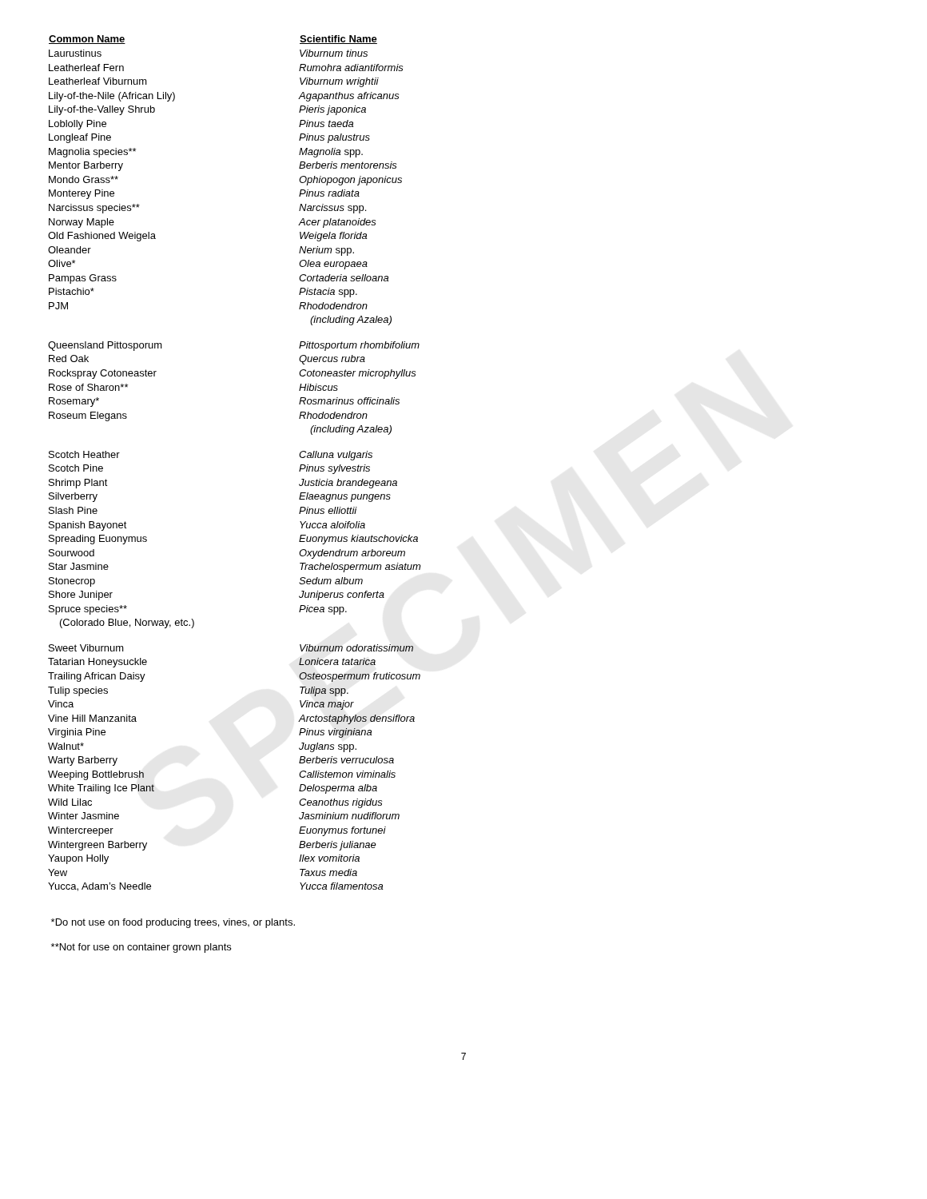SPECIMEN
| Common Name | Scientific Name |
| --- | --- |
| Laurustinus | Viburnum tinus |
| Leatherleaf Fern | Rumohra adiantiformis |
| Leatherleaf Viburnum | Viburnum wrightii |
| Lily-of-the-Nile (African Lily) | Agapanthus africanus |
| Lily-of-the-Valley Shrub | Pieris japonica |
| Loblolly Pine | Pinus taeda |
| Longleaf Pine | Pinus palustrus |
| Magnolia species** | Magnolia spp. |
| Mentor Barberry | Berberis mentorensis |
| Mondo Grass** | Ophiopogon japonicus |
| Monterey Pine | Pinus radiata |
| Narcissus species** | Narcissus spp. |
| Norway Maple | Acer platanoides |
| Old Fashioned Weigela | Weigela florida |
| Oleander | Nerium spp. |
| Olive* | Olea europaea |
| Pampas Grass | Cortaderia selloana |
| Pistachio* | Pistacia spp. |
| PJM | Rhododendron |
| | (including Azalea) |
| Queensland Pittosporum | Pittosportum rhombifolium |
| Red Oak | Quercus rubra |
| Rockspray Cotoneaster | Cotoneaster microphyllus |
| Rose of Sharon** | Hibiscus |
| Rosemary* | Rosmarinus officinalis |
| Roseum Elegans | Rhododendron |
| | (including Azalea) |
| Scotch Heather | Calluna vulgaris |
| Scotch Pine | Pinus sylvestris |
| Shrimp Plant | Justicia brandegeana |
| Silverberry | Elaeagnus pungens |
| Slash Pine | Pinus elliottii |
| Spanish Bayonet | Yucca aloifolia |
| Spreading Euonymus | Euonymus kiautschovicka |
| Sourwood | Oxydendrum arboreum |
| Star Jasmine | Trachelospermum asiatum |
| Stonecrop | Sedum album |
| Shore Juniper | Juniperus conferta |
| Spruce species** | Picea spp. |
| (Colorado Blue, Norway, etc.) | |
| Sweet Viburnum | Viburnum odoratissimum |
| Tatarian Honeysuckle | Lonicera tatarica |
| Trailing African Daisy | Osteospermum fruticosum |
| Tulip species | Tulipa spp. |
| Vinca | Vinca major |
| Vine Hill Manzanita | Arctostaphylos densiflora |
| Virginia Pine | Pinus virginiana |
| Walnut* | Juglans spp. |
| Warty Barberry | Berberis verruculosa |
| Weeping Bottlebrush | Callistemon viminalis |
| White Trailing Ice Plant | Delosperma alba |
| Wild Lilac | Ceanothus rigidus |
| Winter Jasmine | Jasminium nudiflorum |
| Wintercreeper | Euonymus fortunei |
| Wintergreen Barberry | Berberis julianae |
| Yaupon Holly | Ilex vomitoria |
| Yew | Taxus media |
| Yucca, Adam’s Needle | Yucca filamentosa |
*Do not use on food producing trees, vines, or plants.
**Not for use on container grown plants
7